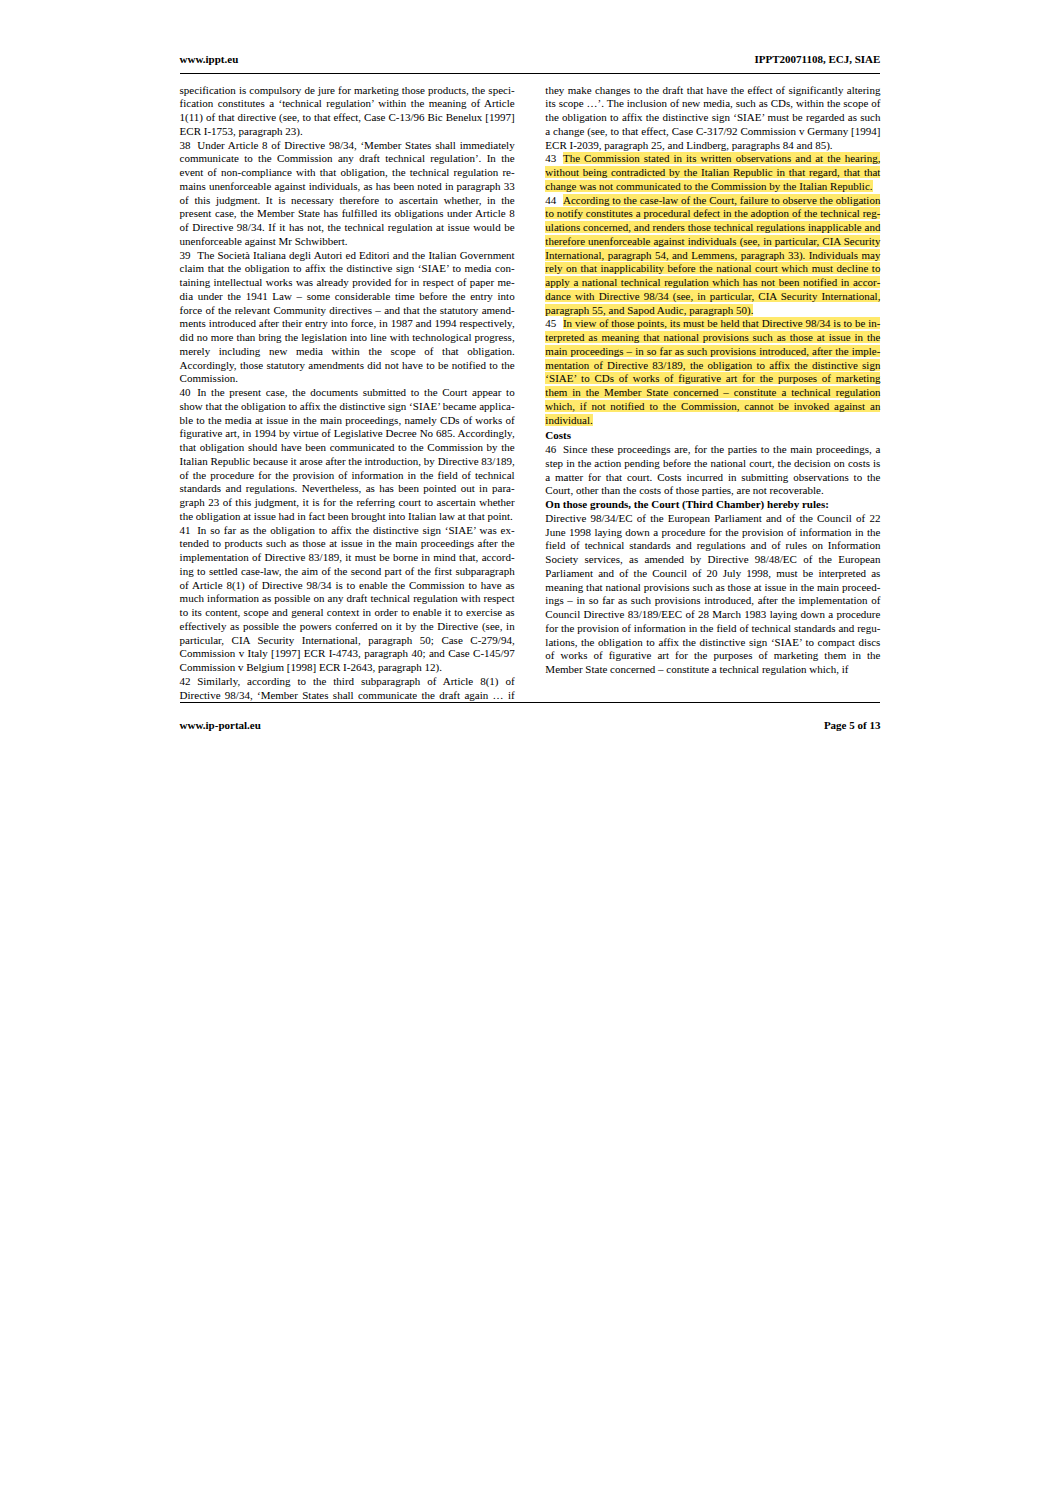www.ippt.eu
IPPT20071108, ECJ, SIAE
specification is compulsory de jure for marketing those products, the specification constitutes a ‘technical regulation’ within the meaning of Article 1(11) of that directive (see, to that effect, Case C-13/96 Bic Benelux [1997] ECR I-1753, paragraph 23).
38 Under Article 8 of Directive 98/34, ‘Member States shall immediately communicate to the Commission any draft technical regulation’. In the event of non-compliance with that obligation, the technical regulation remains unenforceable against individuals, as has been noted in paragraph 33 of this judgment. It is necessary therefore to ascertain whether, in the present case, the Member State has fulfilled its obligations under Article 8 of Directive 98/34. If it has not, the technical regulation at issue would be unenforceable against Mr Schwibbert.
39 The Società Italiana degli Autori ed Editori and the Italian Government claim that the obligation to affix the distinctive sign ‘SIAE’ to media containing intellectual works was already provided for in respect of paper media under the 1941 Law – some considerable time before the entry into force of the relevant Community directives – and that the statutory amendments introduced after their entry into force, in 1987 and 1994 respectively, did no more than bring the legislation into line with technological progress, merely including new media within the scope of that obligation. Accordingly, those statutory amendments did not have to be notified to the Commission.
40 In the present case, the documents submitted to the Court appear to show that the obligation to affix the distinctive sign ‘SIAE’ became applicable to the media at issue in the main proceedings, namely CDs of works of figurative art, in 1994 by virtue of Legislative Decree No 685. Accordingly, that obligation should have been communicated to the Commission by the Italian Republic because it arose after the introduction, by Directive 83/189, of the procedure for the provision of information in the field of technical standards and regulations. Nevertheless, as has been pointed out in paragraph 23 of this judgment, it is for the referring court to ascertain whether the obligation at issue had in fact been brought into Italian law at that point.
41 In so far as the obligation to affix the distinctive sign ‘SIAE’ was extended to products such as those at issue in the main proceedings after the implementation of Directive 83/189, it must be borne in mind that, according to settled case-law, the aim of the second part of the first subparagraph of Article 8(1) of Directive 98/34 is to enable the Commission to have as much information as possible on any draft technical regulation with respect to its content, scope and general context in order to enable it to exercise as effectively as possible the powers conferred on it by the Directive (see, in particular, CIA Security International, paragraph 50; Case C-279/94, Commission v Italy [1997] ECR I-4743, paragraph 40; and Case C-145/97 Commission v Belgium [1998] ECR I-2643, paragraph 12).
42 Similarly, according to the third subparagraph of Article 8(1) of Directive 98/34, ‘Member States shall communicate the draft again … if they make changes to the draft that have the effect of significantly altering its scope …’. The inclusion of new media, such as CDs, within the scope of the obligation to affix the distinctive sign ‘SIAE’ must be regarded as such a change (see, to that effect, Case C-317/92 Commission v Germany [1994] ECR I-2039, paragraph 25, and Lindberg, paragraphs 84 and 85).
43 The Commission stated in its written observations and at the hearing, without being contradicted by the Italian Republic in that regard, that that change was not communicated to the Commission by the Italian Republic.
44 According to the case-law of the Court, failure to observe the obligation to notify constitutes a procedural defect in the adoption of the technical regulations concerned, and renders those technical regulations inapplicable and therefore unenforceable against individuals (see, in particular, CIA Security International, paragraph 54, and Lemmens, paragraph 33). Individuals may rely on that inapplicability before the national court which must decline to apply a national technical regulation which has not been notified in accordance with Directive 98/34 (see, in particular, CIA Security International, paragraph 55, and Sapod Audic, paragraph 50).
45 In view of those points, its must be held that Directive 98/34 is to be interpreted as meaning that national provisions such as those at issue in the main proceedings – in so far as such provisions introduced, after the implementation of Directive 83/189, the obligation to affix the distinctive sign ‘SIAE’ to CDs of works of figurative art for the purposes of marketing them in the Member State concerned – constitute a technical regulation which, if not notified to the Commission, cannot be invoked against an individual.
Costs
46 Since these proceedings are, for the parties to the main proceedings, a step in the action pending before the national court, the decision on costs is a matter for that court. Costs incurred in submitting observations to the Court, other than the costs of those parties, are not recoverable.
On those grounds, the Court (Third Chamber) hereby rules:
Directive 98/34/EC of the European Parliament and of the Council of 22 June 1998 laying down a procedure for the provision of information in the field of technical standards and regulations and of rules on Information Society services, as amended by Directive 98/48/EC of the European Parliament and of the Council of 20 July 1998, must be interpreted as meaning that national provisions such as those at issue in the main proceedings – in so far as such provisions introduced, after the implementation of Council Directive 83/189/EEC of 28 March 1983 laying down a procedure for the provision of information in the field of technical standards and regulations, the obligation to affix the distinctive sign ‘SIAE’ to compact discs of works of figurative art for the purposes of marketing them in the Member State concerned – constitute a technical regulation which, if
www.ip-portal.eu
Page 5 of 13